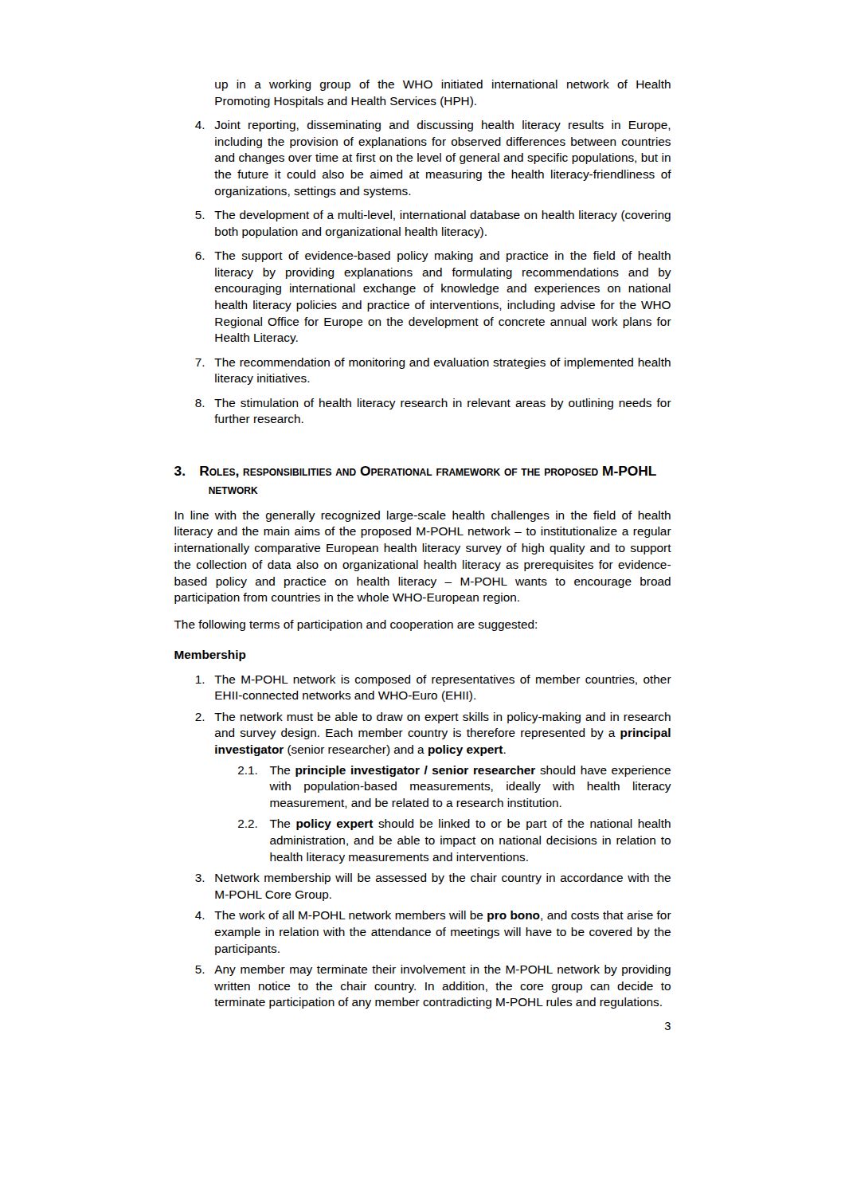up in a working group of the WHO initiated international network of Health Promoting Hospitals and Health Services (HPH).
Joint reporting, disseminating and discussing health literacy results in Europe, including the provision of explanations for observed differences between countries and changes over time at first on the level of general and specific populations, but in the future it could also be aimed at measuring the health literacy-friendliness of organizations, settings and systems.
The development of a multi-level, international database on health literacy (covering both population and organizational health literacy).
The support of evidence-based policy making and practice in the field of health literacy by providing explanations and formulating recommendations and by encouraging international exchange of knowledge and experiences on national health literacy policies and practice of interventions, including advise for the WHO Regional Office for Europe on the development of concrete annual work plans for Health Literacy.
The recommendation of monitoring and evaluation strategies of implemented health literacy initiatives.
The stimulation of health literacy research in relevant areas by outlining needs for further research.
3. Roles, responsibilities and Operational framework of the proposed M-POHL network
In line with the generally recognized large-scale health challenges in the field of health literacy and the main aims of the proposed M-POHL network – to institutionalize a regular internationally comparative European health literacy survey of high quality and to support the collection of data also on organizational health literacy as prerequisites for evidence-based policy and practice on health literacy – M-POHL wants to encourage broad participation from countries in the whole WHO-European region.
The following terms of participation and cooperation are suggested:
Membership
The M-POHL network is composed of representatives of member countries, other EHII-connected networks and WHO-Euro (EHII).
The network must be able to draw on expert skills in policy-making and in research and survey design. Each member country is therefore represented by a principal investigator (senior researcher) and a policy expert.
The principle investigator / senior researcher should have experience with population-based measurements, ideally with health literacy measurement, and be related to a research institution.
The policy expert should be linked to or be part of the national health administration, and be able to impact on national decisions in relation to health literacy measurements and interventions.
Network membership will be assessed by the chair country in accordance with the M-POHL Core Group.
The work of all M-POHL network members will be pro bono, and costs that arise for example in relation with the attendance of meetings will have to be covered by the participants.
Any member may terminate their involvement in the M-POHL network by providing written notice to the chair country. In addition, the core group can decide to terminate participation of any member contradicting M-POHL rules and regulations.
3